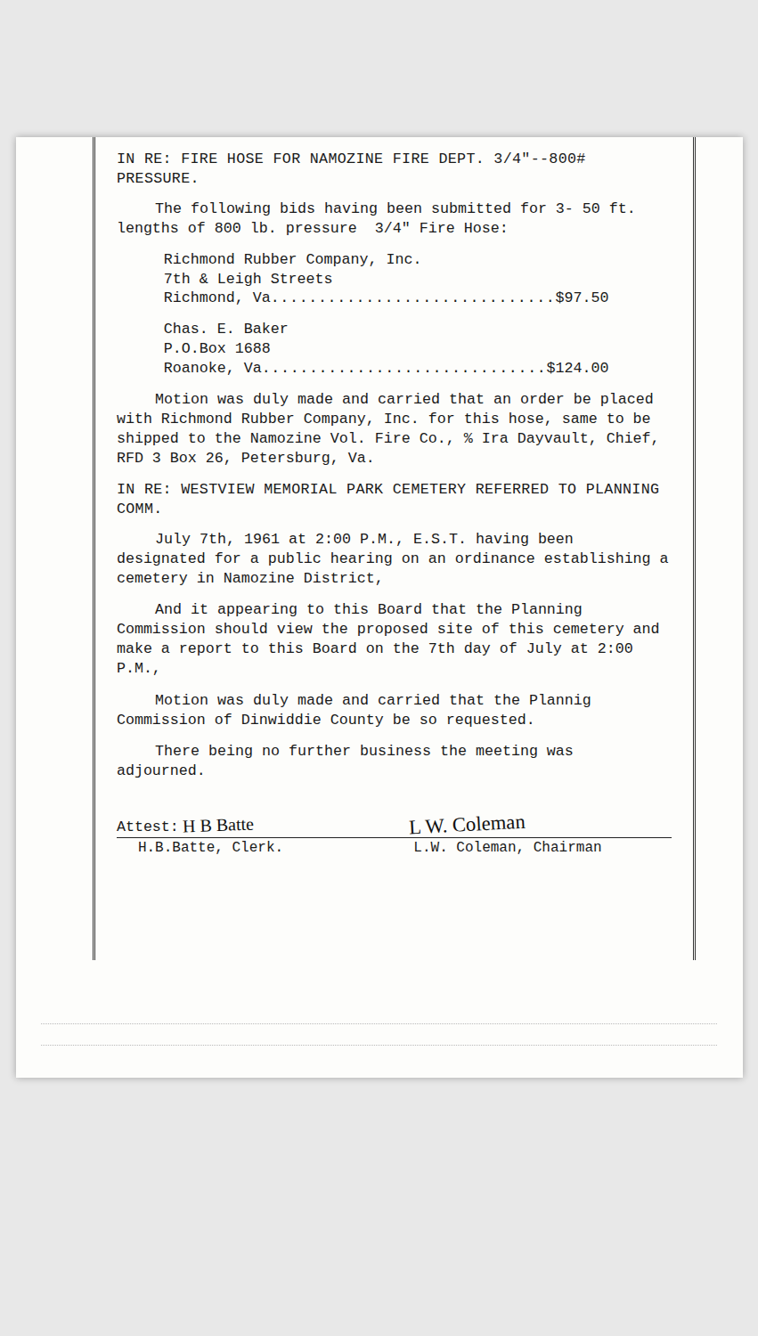IN RE: FIRE HOSE FOR NAMOZINE FIRE DEPT. 3/4"--800# PRESSURE.
The following bids having been submitted for 3- 50 ft. lengths of 800 lb. pressure 3/4" Fire Hose:
Richmond Rubber Company, Inc. 7th & Leigh Streets Richmond, Va..............................$97.50
Chas. E. Baker P.O.Box 1688 Roanoke, Va..............................$124.00
Motion was duly made and carried that an order be placed with Richmond Rubber Company, Inc. for this hose, same to be shipped to the Namozine Vol. Fire Co., % Ira Dayvault, Chief, RFD 3 Box 26, Petersburg, Va.
IN RE: WESTVIEW MEMORIAL PARK CEMETERY REFERRED TO PLANNING COMM.
July 7th, 1961 at 2:00 P.M., E.S.T. having been designated for a public hearing on an ordinance establishing a cemetery in Namozine District,
And it appearing to this Board that the Planning Commission should view the proposed site of this cemetery and make a report to this Board on the 7th day of July at 2:00 P.M.,
Motion was duly made and carried that the Plannig Commission of Dinwiddie County be so requested.
There being no further business the meeting was adjourned.
| Attest: H B Batte H.B.Batte, Clerk. | L W. Coleman L.W. Coleman, Chairman |